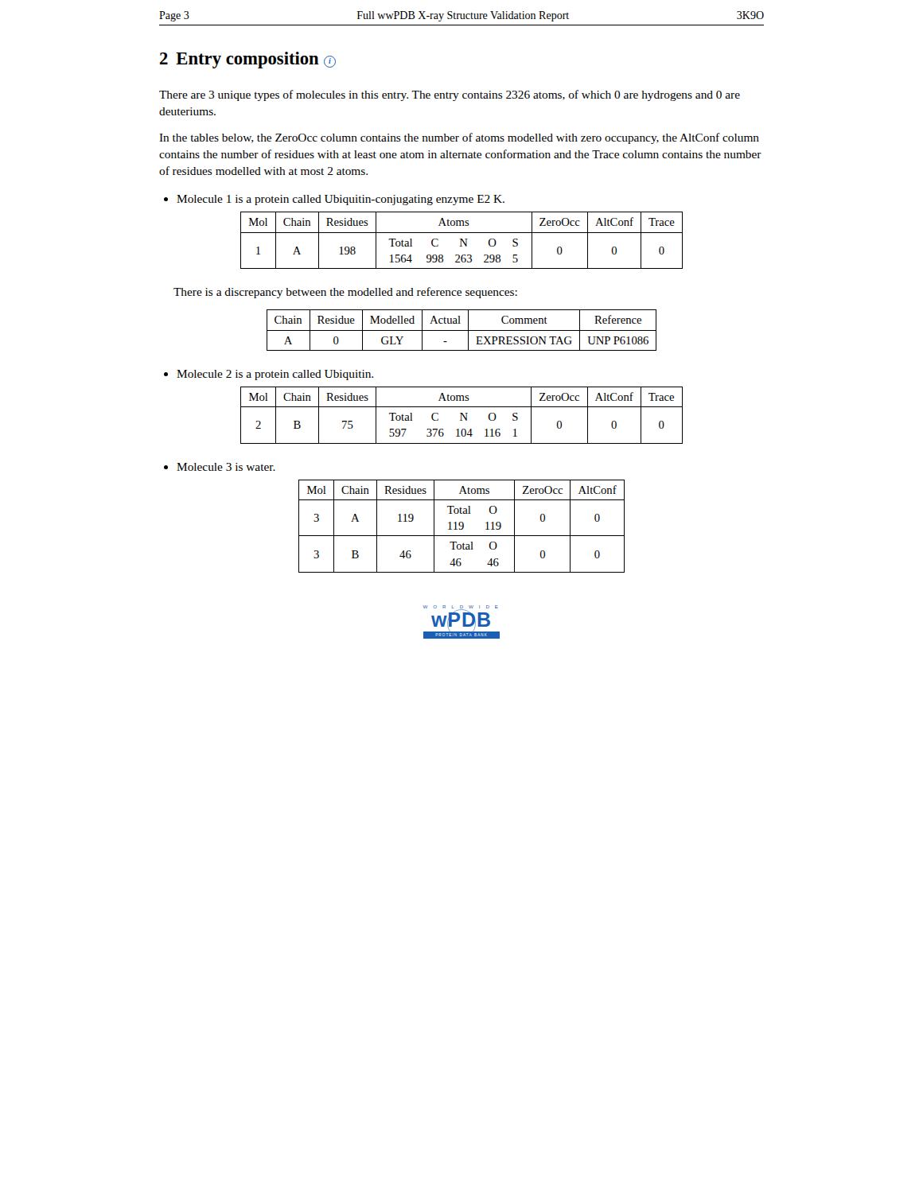Page 3
Full wwPDB X-ray Structure Validation Report
3K9O
2 Entry compositioni
There are 3 unique types of molecules in this entry. The entry contains 2326 atoms, of which 0 are hydrogens and 0 are deuteriums.
In the tables below, the ZeroOcc column contains the number of atoms modelled with zero occupancy, the AltConf column contains the number of residues with at least one atom in alternate conformation and the Trace column contains the number of residues modelled with at most 2 atoms.
Molecule 1 is a protein called Ubiquitin-conjugating enzyme E2 K.
| Mol | Chain | Residues | Atoms | ZeroOcc | AltConf | Trace |
| --- | --- | --- | --- | --- | --- | --- |
| 1 | A | 198 | / Total / C / N / O / S / / 1564 / 998 / 263 / 298 / 5 / | 0 | 0 | 0 |
There is a discrepancy between the modelled and reference sequences:
| Chain | Residue | Modelled | Actual | Comment | Reference |
| --- | --- | --- | --- | --- | --- |
| A | 0 | GLY | - | EXPRESSION TAG | UNP P61086 |
Molecule 2 is a protein called Ubiquitin.
| Mol | Chain | Residues | Atoms | ZeroOcc | AltConf | Trace |
| --- | --- | --- | --- | --- | --- | --- |
| 2 | B | 75 | / Total / C / N / O / S / / 597 / 376 / 104 / 116 / 1 / | 0 | 0 | 0 |
Molecule 3 is water.
| Mol | Chain | Residues | Atoms | ZeroOcc | AltConf |
| --- | --- | --- | --- | --- | --- |
| 3 | A | 119 | / Total / O / / 119 / 119 / | 0 | 0 |
| 3 | B | 46 | / Total / O / / 46 / 46 / | 0 | 0 |
W O R L D W I D E
w PDB
PROTEIN DATA BANK